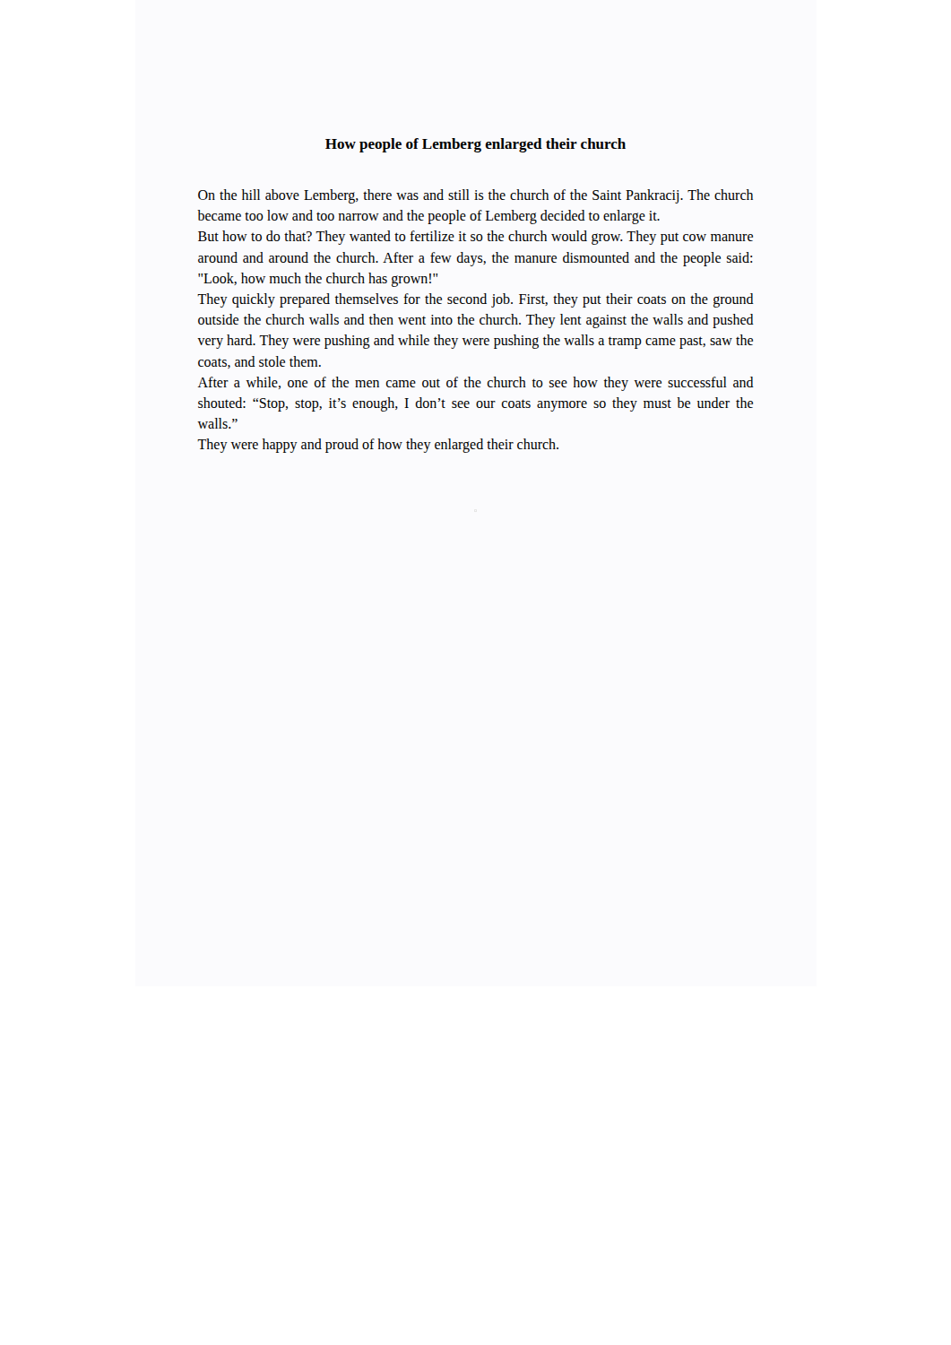How people of Lemberg enlarged their church
On the hill above Lemberg, there was and still is the church of the Saint Pankracij. The church became too low and too narrow and the people of Lemberg decided to enlarge it.
But how to do that? They wanted to fertilize it so the church would grow. They put cow manure around and around the church. After a few days, the manure dismounted and the people said: "Look, how much the church has grown!"
They quickly prepared themselves for the second job. First, they put their coats on the ground outside the church walls and then went into the church. They lent against the walls and pushed very hard. They were pushing and while they were pushing the walls a tramp came past, saw the coats, and stole them.
After a while, one of the men came out of the church to see how they were successful and shouted: “Stop, stop, it’s enough, I don’t see our coats anymore so they must be under the walls.”
They were happy and proud of how they enlarged their church.